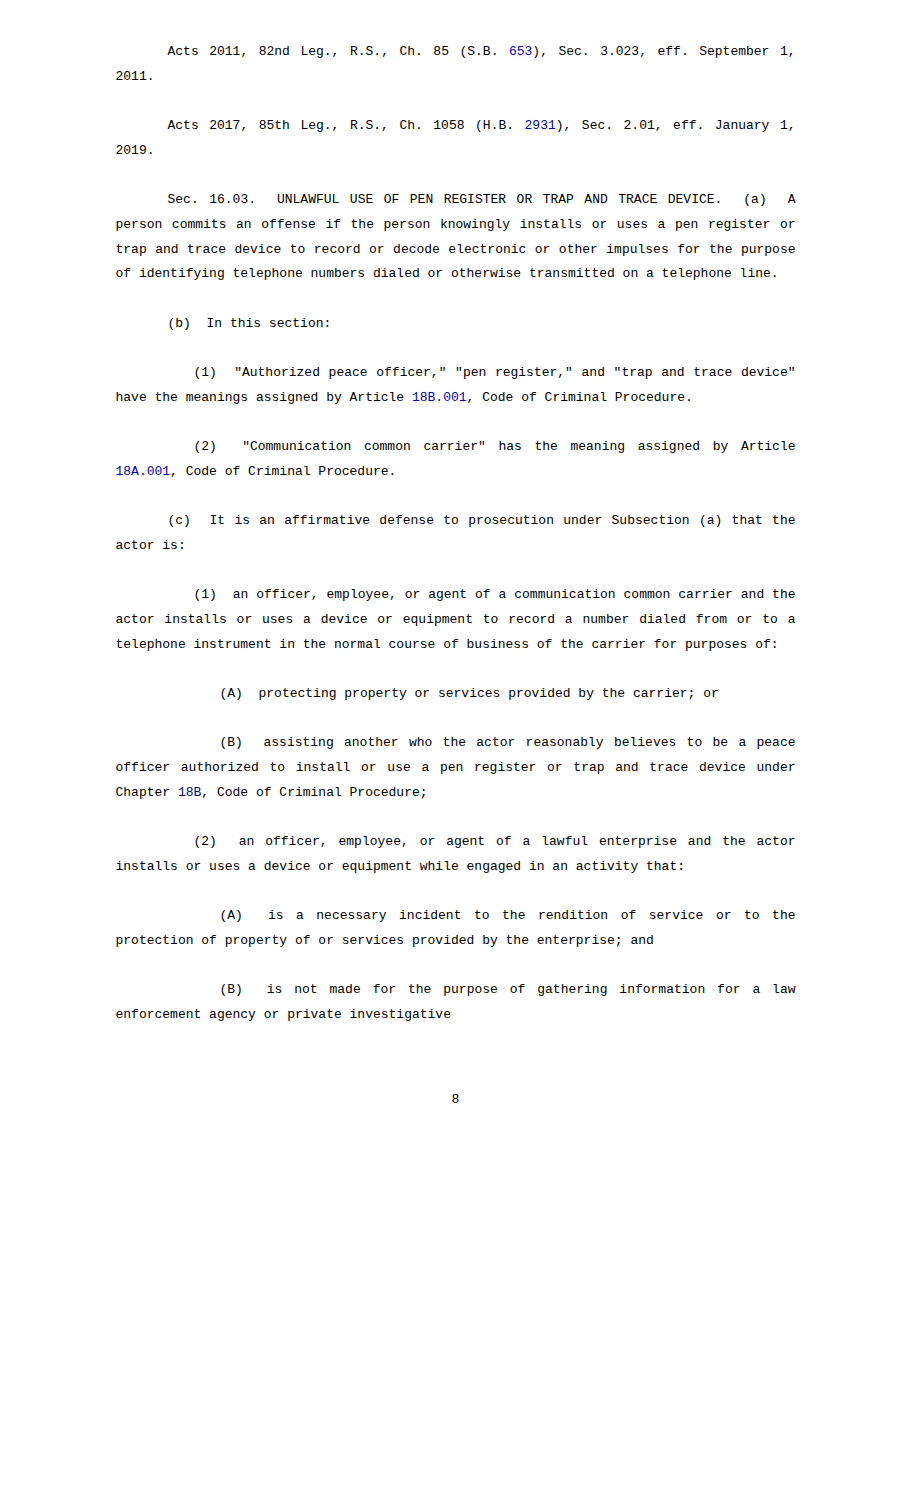Acts 2011, 82nd Leg., R.S., Ch. 85 (S.B. 653), Sec. 3.023, eff. September 1, 2011.
Acts 2017, 85th Leg., R.S., Ch. 1058 (H.B. 2931), Sec. 2.01, eff. January 1, 2019.
Sec. 16.03. UNLAWFUL USE OF PEN REGISTER OR TRAP AND TRACE DEVICE. (a) A person commits an offense if the person knowingly installs or uses a pen register or trap and trace device to record or decode electronic or other impulses for the purpose of identifying telephone numbers dialed or otherwise transmitted on a telephone line.
(b) In this section:
(1) "Authorized peace officer," "pen register," and "trap and trace device" have the meanings assigned by Article 18B.001, Code of Criminal Procedure.
(2) "Communication common carrier" has the meaning assigned by Article 18A.001, Code of Criminal Procedure.
(c) It is an affirmative defense to prosecution under Subsection (a) that the actor is:
(1) an officer, employee, or agent of a communication common carrier and the actor installs or uses a device or equipment to record a number dialed from or to a telephone instrument in the normal course of business of the carrier for purposes of:
(A) protecting property or services provided by the carrier; or
(B) assisting another who the actor reasonably believes to be a peace officer authorized to install or use a pen register or trap and trace device under Chapter 18B, Code of Criminal Procedure;
(2) an officer, employee, or agent of a lawful enterprise and the actor installs or uses a device or equipment while engaged in an activity that:
(A) is a necessary incident to the rendition of service or to the protection of property of or services provided by the enterprise; and
(B) is not made for the purpose of gathering information for a law enforcement agency or private investigative
8